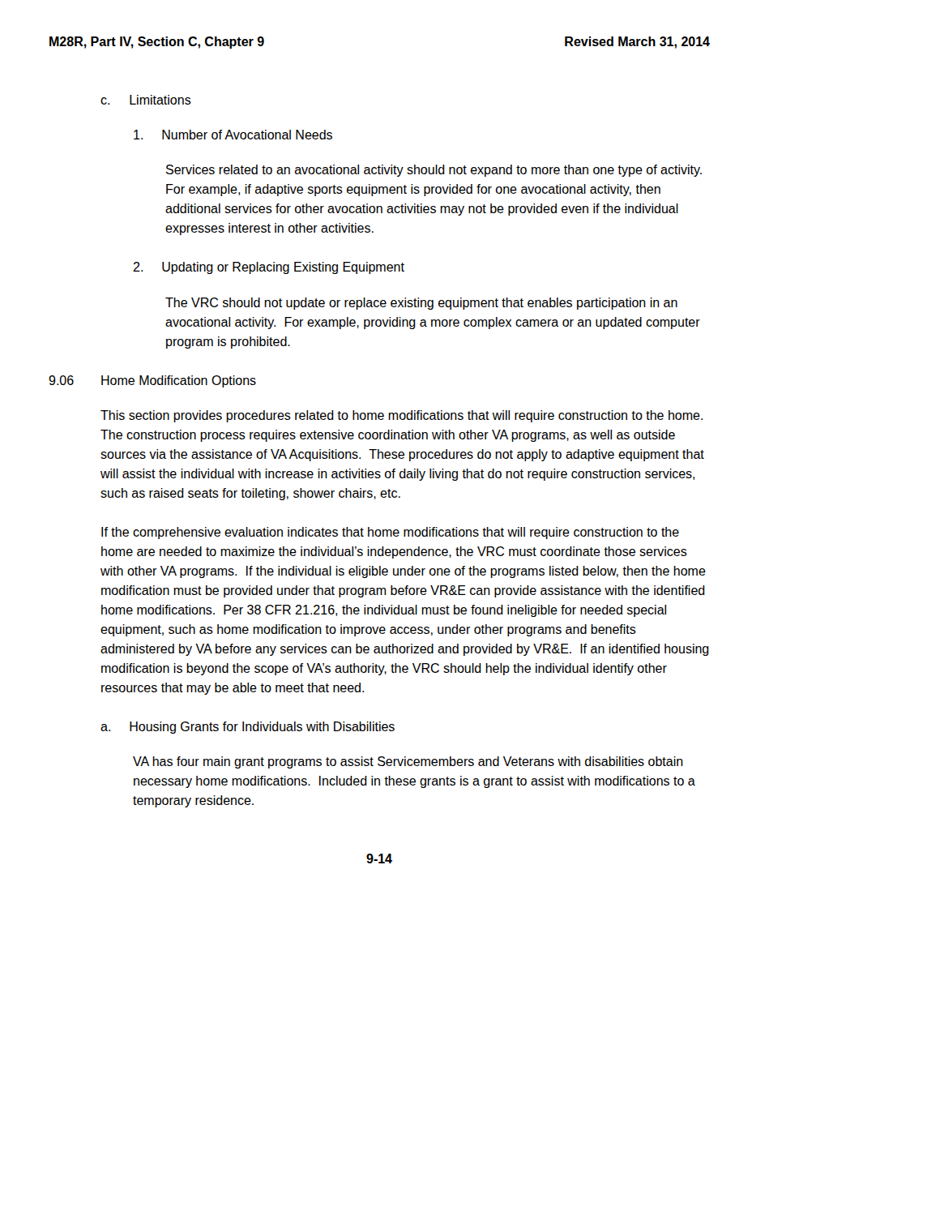M28R, Part IV, Section C, Chapter 9
Revised March 31, 2014
c. Limitations
1. Number of Avocational Needs
Services related to an avocational activity should not expand to more than one type of activity. For example, if adaptive sports equipment is provided for one avocational activity, then additional services for other avocation activities may not be provided even if the individual expresses interest in other activities.
2. Updating or Replacing Existing Equipment
The VRC should not update or replace existing equipment that enables participation in an avocational activity. For example, providing a more complex camera or an updated computer program is prohibited.
9.06 Home Modification Options
This section provides procedures related to home modifications that will require construction to the home. The construction process requires extensive coordination with other VA programs, as well as outside sources via the assistance of VA Acquisitions. These procedures do not apply to adaptive equipment that will assist the individual with increase in activities of daily living that do not require construction services, such as raised seats for toileting, shower chairs, etc.
If the comprehensive evaluation indicates that home modifications that will require construction to the home are needed to maximize the individual’s independence, the VRC must coordinate those services with other VA programs. If the individual is eligible under one of the programs listed below, then the home modification must be provided under that program before VR&E can provide assistance with the identified home modifications. Per 38 CFR 21.216, the individual must be found ineligible for needed special equipment, such as home modification to improve access, under other programs and benefits administered by VA before any services can be authorized and provided by VR&E. If an identified housing modification is beyond the scope of VA’s authority, the VRC should help the individual identify other resources that may be able to meet that need.
a. Housing Grants for Individuals with Disabilities
VA has four main grant programs to assist Servicemembers and Veterans with disabilities obtain necessary home modifications. Included in these grants is a grant to assist with modifications to a temporary residence.
9-14